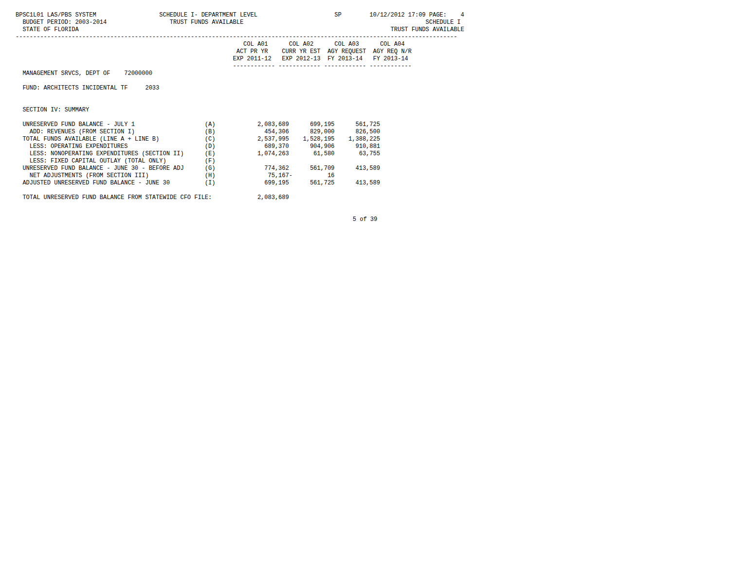BPSC1L01 LAS/PBS SYSTEM                  SCHEDULE I- DEPARTMENT LEVEL                      SP        10/12/2012 17:09 PAGE:    4
  BUDGET PERIOD: 2003-2014                  TRUST FUNDS AVAILABLE                                                    SCHEDULE I
  STATE OF FLORIDA                                                                                         TRUST FUNDS AVAILABLE
------------------------------------------------------------------------------------------------------------------------------
                                                                 COL A01      COL A02      COL A03      COL A04
                                                               ACT PR YR    CURR YR EST  AGY REQUEST  AGY REQ N/R
                                                              EXP 2011-12   EXP 2012-13  FY 2013-14   FY 2013-14
                                                              ------------ ------------ ------------ ------------
  MANAGEMENT SRVCS, DEPT OF    72000000

  FUND: ARCHITECTS INCIDENTAL TF     2033


  SECTION IV: SUMMARY

  UNRESERVED FUND BALANCE - JULY 1                    (A)            2,083,689      699,195      561,725
    ADD: REVENUES (FROM SECTION I)                    (B)              454,306      829,000      826,500
  TOTAL FUNDS AVAILABLE (LINE A + LINE B)             (C)            2,537,995    1,528,195    1,388,225
    LESS: OPERATING EXPENDITURES                      (D)              689,370      904,906      910,881
    LESS: NONOPERATING EXPENDITURES (SECTION II)      (E)            1,074,263       61,580       63,755
    LESS: FIXED CAPITAL OUTLAY (TOTAL ONLY)           (F)
  UNRESERVED FUND BALANCE - JUNE 30 - BEFORE ADJ      (G)              774,362      561,709      413,589
    NET ADJUSTMENTS (FROM SECTION III)                (H)               75,167-          16
  ADJUSTED UNRESERVED FUND BALANCE - JUNE 30          (I)              699,195      561,725      413,589

  TOTAL UNRESERVED FUND BALANCE FROM STATEWIDE CFO FILE:             2,083,689
5 of 39